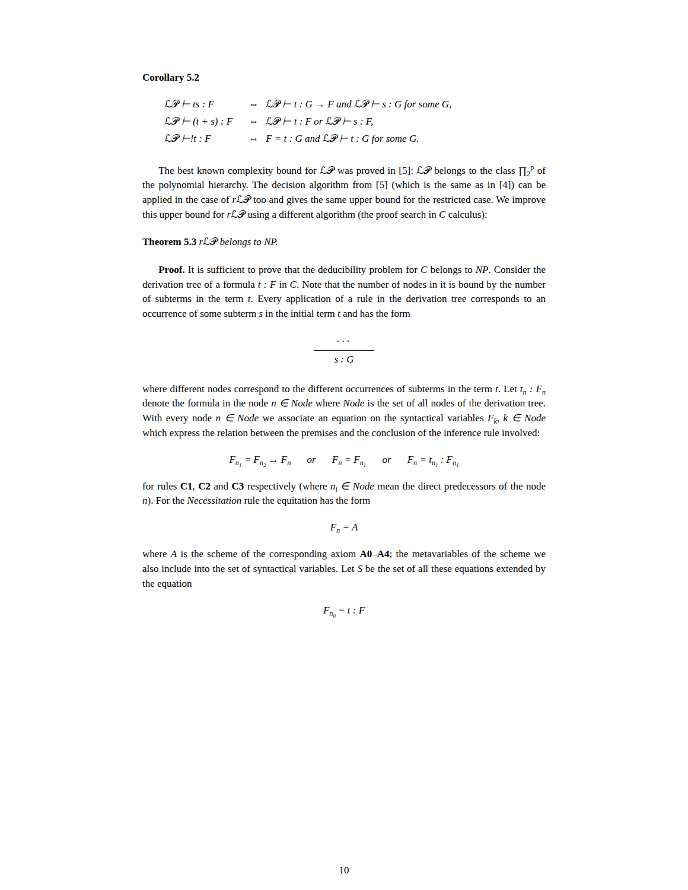Corollary 5.2
| ℒ𝒫 ⊢ ts : F | ⇔ | ℒ𝒫 ⊢ t : G → F and ℒ𝒫 ⊢ s : G for some G, |
| ℒ𝒫 ⊢ (t + s) : F | ⇔ | ℒ𝒫 ⊢ t : F or ℒ𝒫 ⊢ s : F, |
| ℒ𝒫 ⊢!t : F | ⇔ | F = t : G and ℒ𝒫 ⊢ t : G for some G. |
The best known complexity bound for ℒ𝒫 was proved in [5]: ℒ𝒫 belongs to the class ∏2p of the polynomial hierarchy. The decision algorithm from [5] (which is the same as in [4]) can be applied in the case of rℒ𝒫 too and gives the same upper bound for the restricted case. We improve this upper bound for rℒ𝒫 using a different algorithm (the proof search in C calculus):
Theorem 5.3 rℒ𝒫 belongs to NP.
Proof. It is sufficient to prove that the deducibility problem for C belongs to NP. Consider the derivation tree of a formula t : F in C. Note that the number of nodes in it is bound by the number of subterms in the term t. Every application of a rule in the derivation tree corresponds to an occurrence of some subterm s in the initial term t and has the form
···
s : G
where different nodes correspond to the different occurrences of subterms in the term t. Let tn : Fn denote the formula in the node n ∈ Node where Node is the set of all nodes of the derivation tree. With every node n ∈ Node we associate an equation on the syntactical variables Fk, k ∈ Node which express the relation between the premises and the conclusion of the inference rule involved:
Fn1 = Fn2 → Fn or Fn = Fn1 or Fn = tn1 : Fn1
for rules C1, C2 and C3 respectively (where ni ∈ Node mean the direct predecessors of the node n). For the Necessitation rule the equitation has the form
Fn = A
where A is the scheme of the corresponding axiom A0–A4; the metavariables of the scheme we also include into the set of syntactical variables. Let S be the set of all these equations extended by the equation
Fn0 = t : F
10